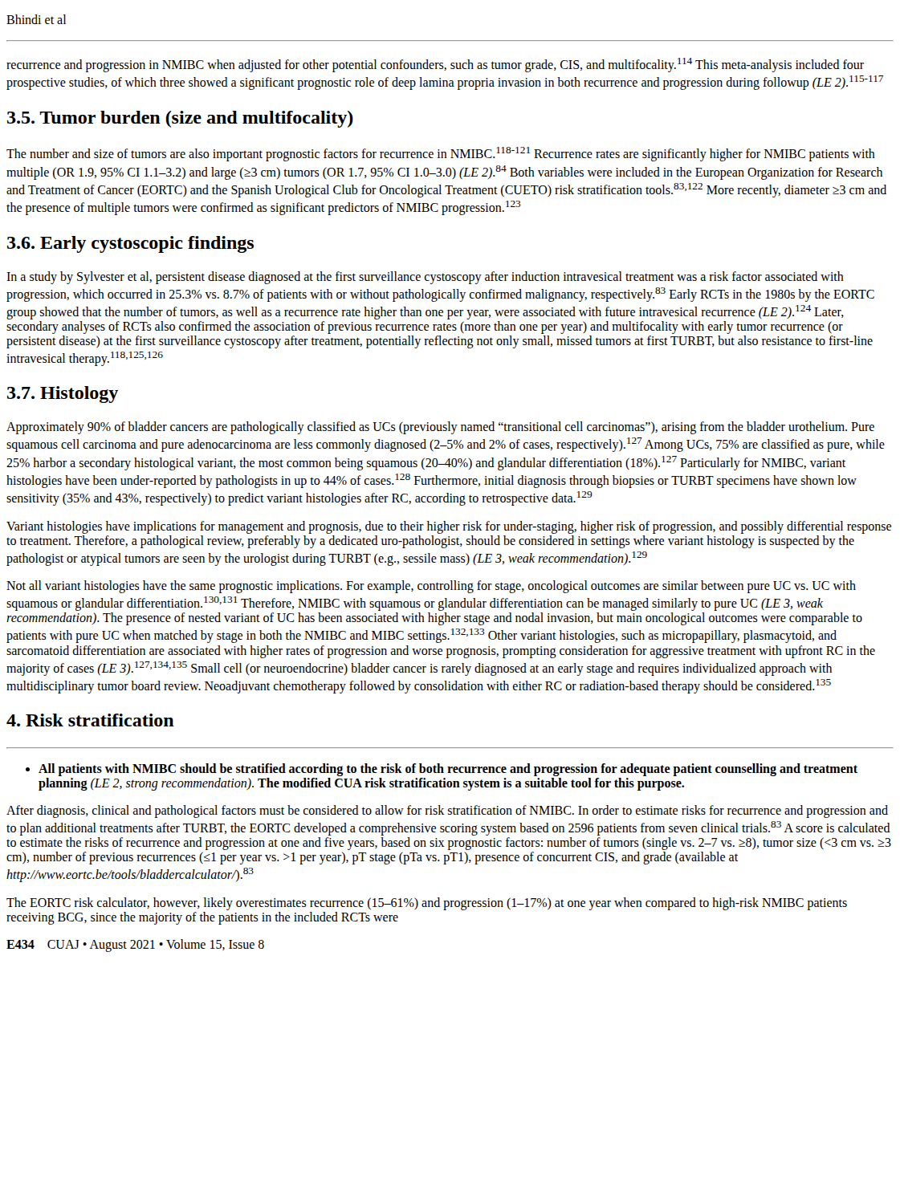Bhindi et al
recurrence and progression in NMIBC when adjusted for other potential confounders, such as tumor grade, CIS, and multifocality.114 This meta-analysis included four prospective studies, of which three showed a significant prognostic role of deep lamina propria invasion in both recurrence and progression during followup (LE 2).115-117
3.5. Tumor burden (size and multifocality)
The number and size of tumors are also important prognostic factors for recurrence in NMIBC.118-121 Recurrence rates are significantly higher for NMIBC patients with multiple (OR 1.9, 95% CI 1.1–3.2) and large (≥3 cm) tumors (OR 1.7, 95% CI 1.0–3.0) (LE 2).84 Both variables were included in the European Organization for Research and Treatment of Cancer (EORTC) and the Spanish Urological Club for Oncological Treatment (CUETO) risk stratification tools.83,122 More recently, diameter ≥3 cm and the presence of multiple tumors were confirmed as significant predictors of NMIBC progression.123
3.6. Early cystoscopic findings
In a study by Sylvester et al, persistent disease diagnosed at the first surveillance cystoscopy after induction intravesical treatment was a risk factor associated with progression, which occurred in 25.3% vs. 8.7% of patients with or without pathologically confirmed malignancy, respectively.83 Early RCTs in the 1980s by the EORTC group showed that the number of tumors, as well as a recurrence rate higher than one per year, were associated with future intravesical recurrence (LE 2).124 Later, secondary analyses of RCTs also confirmed the association of previous recurrence rates (more than one per year) and multifocality with early tumor recurrence (or persistent disease) at the first surveillance cystoscopy after treatment, potentially reflecting not only small, missed tumors at first TURBT, but also resistance to first-line intravesical therapy.118,125,126
3.7. Histology
Approximately 90% of bladder cancers are pathologically classified as UCs (previously named “transitional cell carcinomas”), arising from the bladder urothelium. Pure squamous cell carcinoma and pure adenocarcinoma are less commonly diagnosed (2–5% and 2% of cases, respectively).127 Among UCs, 75% are classified as pure, while 25% harbor a secondary histological variant, the most common being squamous (20–40%) and glandular differentiation (18%).127 Particularly for NMIBC, variant histologies have been under-reported by pathologists in up to 44% of cases.128 Furthermore, initial diagnosis through biopsies or TURBT specimens have shown low sensitivity (35% and 43%, respectively) to predict variant histologies after RC, according to retrospective data.129
Variant histologies have implications for management and prognosis, due to their higher risk for under-staging, higher risk of progression, and possibly differential response to treatment. Therefore, a pathological review, preferably by a dedicated uro-pathologist, should be considered in settings where variant histology is suspected by the pathologist or atypical tumors are seen by the urologist during TURBT (e.g., sessile mass) (LE 3, weak recommendation).129
Not all variant histologies have the same prognostic implications. For example, controlling for stage, oncological outcomes are similar between pure UC vs. UC with squamous or glandular differentiation.130,131 Therefore, NMIBC with squamous or glandular differentiation can be managed similarly to pure UC (LE 3, weak recommendation). The presence of nested variant of UC has been associated with higher stage and nodal invasion, but main oncological outcomes were comparable to patients with pure UC when matched by stage in both the NMIBC and MIBC settings.132,133 Other variant histologies, such as micropapillary, plasmacytoid, and sarcomatoid differentiation are associated with higher rates of progression and worse prognosis, prompting consideration for aggressive treatment with upfront RC in the majority of cases (LE 3).127,134,135 Small cell (or neuroendocrine) bladder cancer is rarely diagnosed at an early stage and requires individualized approach with multidisciplinary tumor board review. Neoadjuvant chemotherapy followed by consolidation with either RC or radiation-based therapy should be considered.135
4. Risk stratification
All patients with NMIBC should be stratified according to the risk of both recurrence and progression for adequate patient counselling and treatment planning (LE 2, strong recommendation). The modified CUA risk stratification system is a suitable tool for this purpose.
After diagnosis, clinical and pathological factors must be considered to allow for risk stratification of NMIBC. In order to estimate risks for recurrence and progression and to plan additional treatments after TURBT, the EORTC developed a comprehensive scoring system based on 2596 patients from seven clinical trials.83 A score is calculated to estimate the risks of recurrence and progression at one and five years, based on six prognostic factors: number of tumors (single vs. 2–7 vs. ≥8), tumor size (<3 cm vs. ≥3 cm), number of previous recurrences (≤1 per year vs. >1 per year), pT stage (pTa vs. pT1), presence of concurrent CIS, and grade (available at http://www.eortc.be/tools/bladdercalculator/).83
The EORTC risk calculator, however, likely overestimates recurrence (15–61%) and progression (1–17%) at one year when compared to high-risk NMIBC patients receiving BCG, since the majority of the patients in the included RCTs were
E434 CUAJ • August 2021 • Volume 15, Issue 8